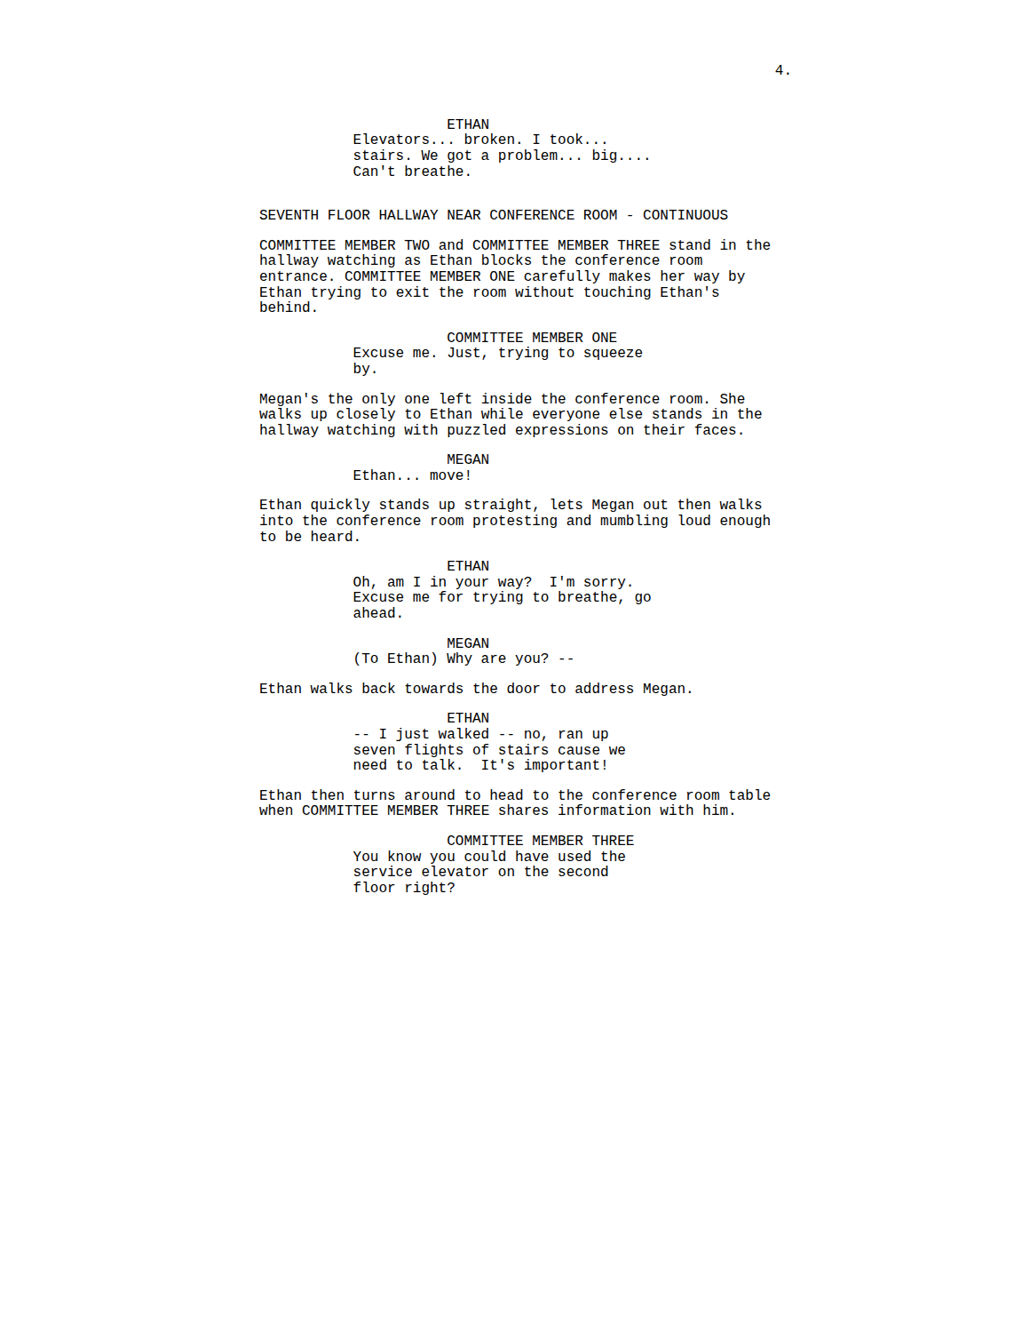4.
ETHAN
Elevators... broken. I took... stairs. We got a problem... big.... Can't breathe.
SEVENTH FLOOR HALLWAY NEAR CONFERENCE ROOM - CONTINUOUS
COMMITTEE MEMBER TWO and COMMITTEE MEMBER THREE stand in the hallway watching as Ethan blocks the conference room entrance. COMMITTEE MEMBER ONE carefully makes her way by Ethan trying to exit the room without touching Ethan's behind.
COMMITTEE MEMBER ONE
Excuse me. Just, trying to squeeze by.
Megan's the only one left inside the conference room. She walks up closely to Ethan while everyone else stands in the hallway watching with puzzled expressions on their faces.
MEGAN
Ethan... move!
Ethan quickly stands up straight, lets Megan out then walks into the conference room protesting and mumbling loud enough to be heard.
ETHAN
Oh, am I in your way? I'm sorry. Excuse me for trying to breathe, go ahead.
MEGAN
(To Ethan) Why are you? --
Ethan walks back towards the door to address Megan.
ETHAN
-- I just walked -- no, ran up seven flights of stairs cause we need to talk. It's important!
Ethan then turns around to head to the conference room table when COMMITTEE MEMBER THREE shares information with him.
COMMITTEE MEMBER THREE
You know you could have used the service elevator on the second floor right?